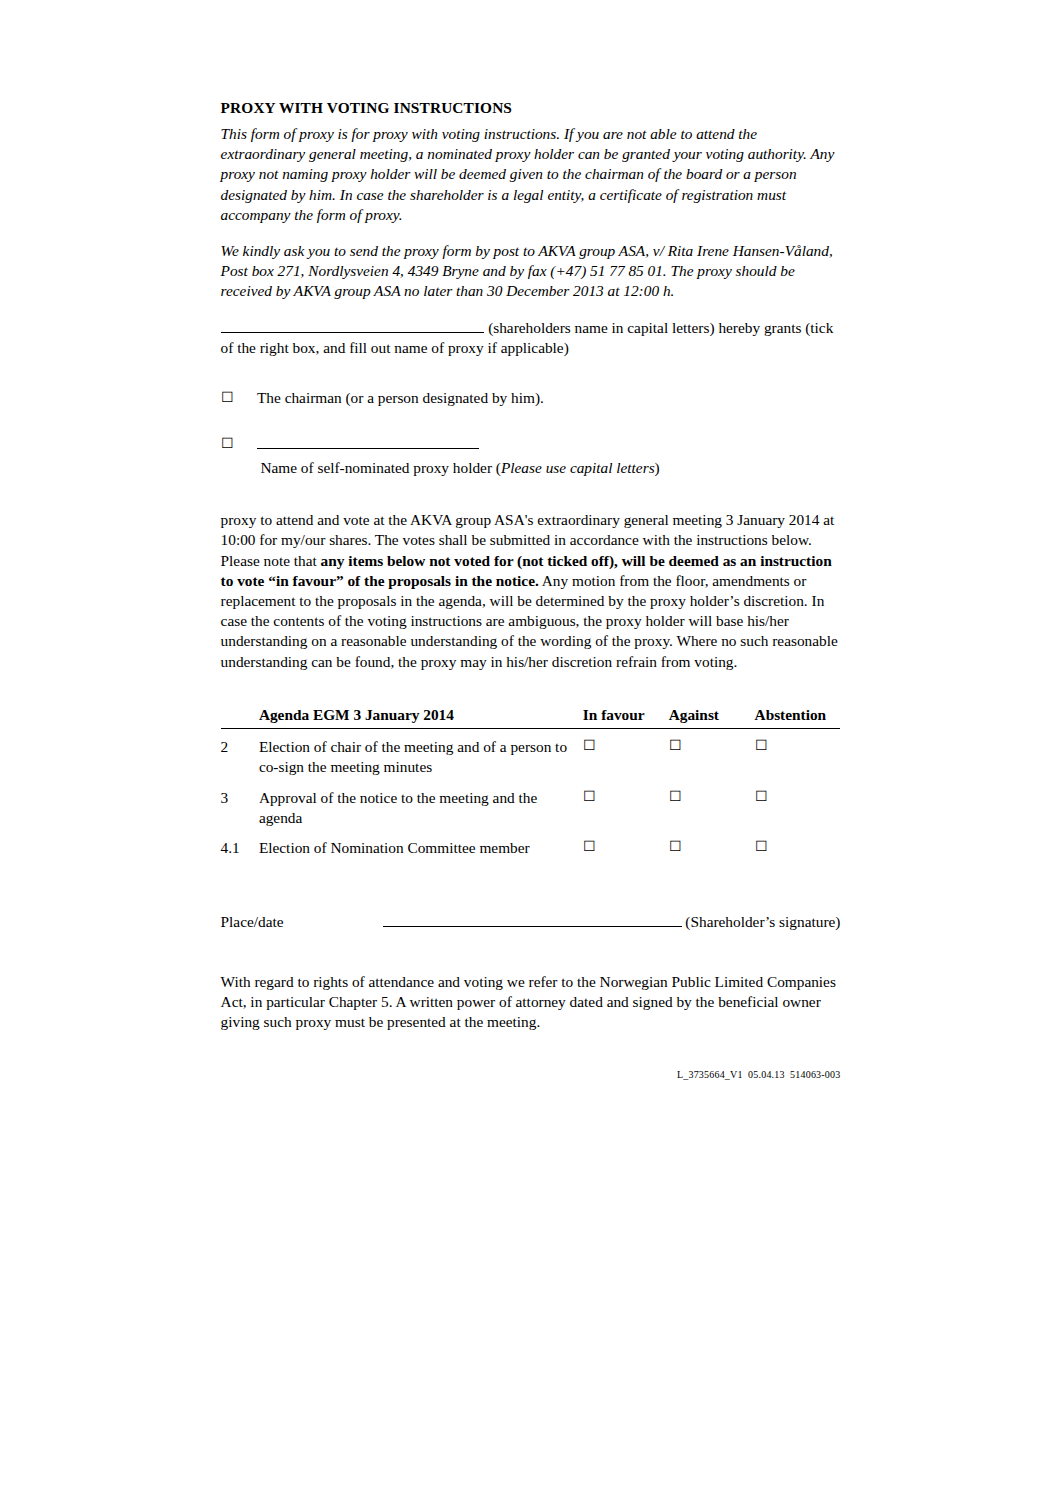PROXY WITH VOTING INSTRUCTIONS
This form of proxy is for proxy with voting instructions. If you are not able to attend the extraordinary general meeting, a nominated proxy holder can be granted your voting authority. Any proxy not naming proxy holder will be deemed given to the chairman of the board or a person designated by him. In case the shareholder is a legal entity, a certificate of registration must accompany the form of proxy.
We kindly ask you to send the proxy form by post to AKVA group ASA, v/ Rita Irene Hansen-Våland, Post box 271, Nordlysveien 4, 4349 Bryne and by fax (+47) 51 77 85 01. The proxy should be received by AKVA group ASA no later than 30 December 2013 at 12:00 h.
(shareholders name in capital letters) hereby grants (tick of the right box, and fill out name of proxy if applicable)
☐
The chairman (or a person designated by him).
☐
Name of self-nominated proxy holder (Please use capital letters)
proxy to attend and vote at the AKVA group ASA's extraordinary general meeting 3 January 2014 at 10:00 for my/our shares. The votes shall be submitted in accordance with the instructions below. Please note that any items below not voted for (not ticked off), will be deemed as an instruction to vote “in favour” of the proposals in the notice. Any motion from the floor, amendments or replacement to the proposals in the agenda, will be determined by the proxy holder’s discretion. In case the contents of the voting instructions are ambiguous, the proxy holder will base his/her understanding on a reasonable understanding of the wording of the proxy. Where no such reasonable understanding can be found, the proxy may in his/her discretion refrain from voting.
| | Agenda EGM 3 January 2014 | In favour | Against | Abstention |
| --- | --- | --- | --- | --- |
| 2 | Election of chair of the meeting and of a person to co-sign the meeting minutes | ☐ | ☐ | ☐ |
| 3 | Approval of the notice to the meeting and the agenda | ☐ | ☐ | ☐ |
| 4.1 | Election of Nomination Committee member | ☐ | ☐ | ☐ |
Place/date
(Shareholder’s signature)
With regard to rights of attendance and voting we refer to the Norwegian Public Limited Companies Act, in particular Chapter 5. A written power of attorney dated and signed by the beneficial owner giving such proxy must be presented at the meeting.
L_3735664_V1 05.04.13 514063-003